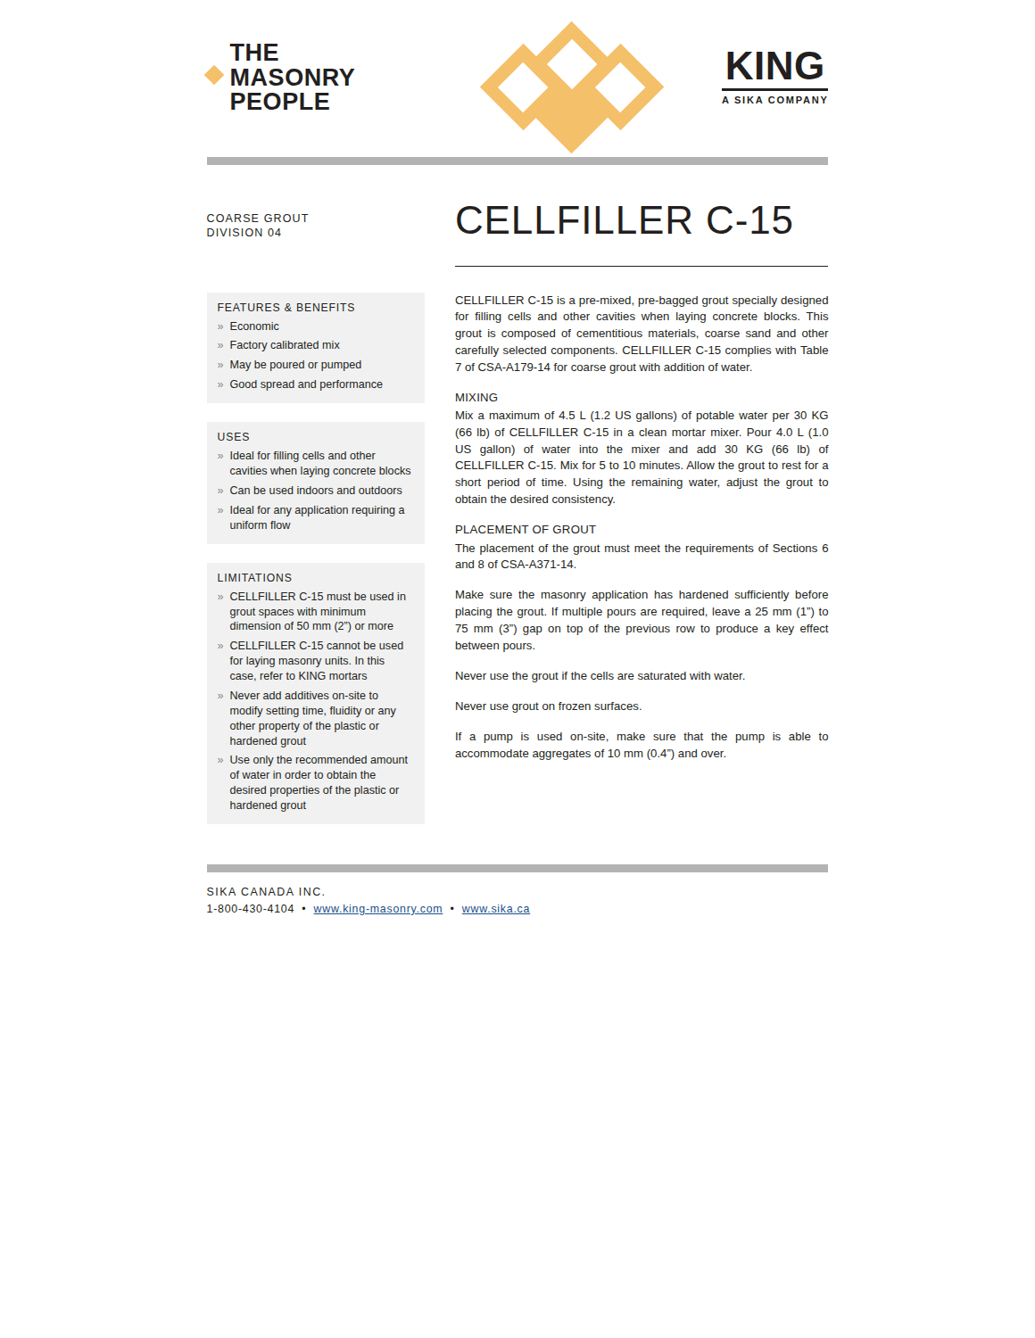THE MASONRY PEOPLE
KING
A SIKA COMPANY
COARSE GROUT
DIVISION 04
CELLFILLER C‑15
Features & Benefits
Economic
Factory calibrated mix
May be poured or pumped
Good spread and performance
Uses
Ideal for filling cells and other cavities when laying concrete blocks
Can be used indoors and outdoors
Ideal for any application requiring a uniform flow
Limitations
CELLFILLER C-15 must be used in grout spaces with minimum dimension of 50 mm (2”) or more
CELLFILLER C-15 cannot be used for laying masonry units. In this case, refer to KING mortars
Never add additives on-site to modify setting time, fluidity or any other property of the plastic or hardened grout
Use only the recommended amount of water in order to obtain the desired properties of the plastic or hardened grout
CELLFILLER C-15 is a pre-mixed, pre-bagged grout specially designed for filling cells and other cavities when laying concrete blocks. This grout is composed of cementitious materials, coarse sand and other carefully selected components. CELLFILLER C-15 complies with Table 7 of CSA-A179-14 for coarse grout with addition of water.
MIXING
Mix a maximum of 4.5 L (1.2 US gallons) of potable water per 30 KG (66 lb) of CELLFILLER C-15 in a clean mortar mixer. Pour 4.0 L (1.0 US gallon) of water into the mixer and add 30 KG (66 lb) of CELLFILLER C-15. Mix for 5 to 10 minutes. Allow the grout to rest for a short period of time. Using the remaining water, adjust the grout to obtain the desired consistency.
PLACEMENT OF GROUT
The placement of the grout must meet the requirements of Sections 6 and 8 of CSA-A371-14.
Make sure the masonry application has hardened sufficiently before placing the grout. If multiple pours are required, leave a 25 mm (1”) to 75 mm (3”) gap on top of the previous row to produce a key effect between pours.
Never use the grout if the cells are saturated with water.
Never use grout on frozen surfaces.
If a pump is used on-site, make sure that the pump is able to accommodate aggregates of 10 mm (0.4”) and over.
SIKA CANADA INC.
1-800-430-4104 • www.king-masonry.com • www.sika.ca